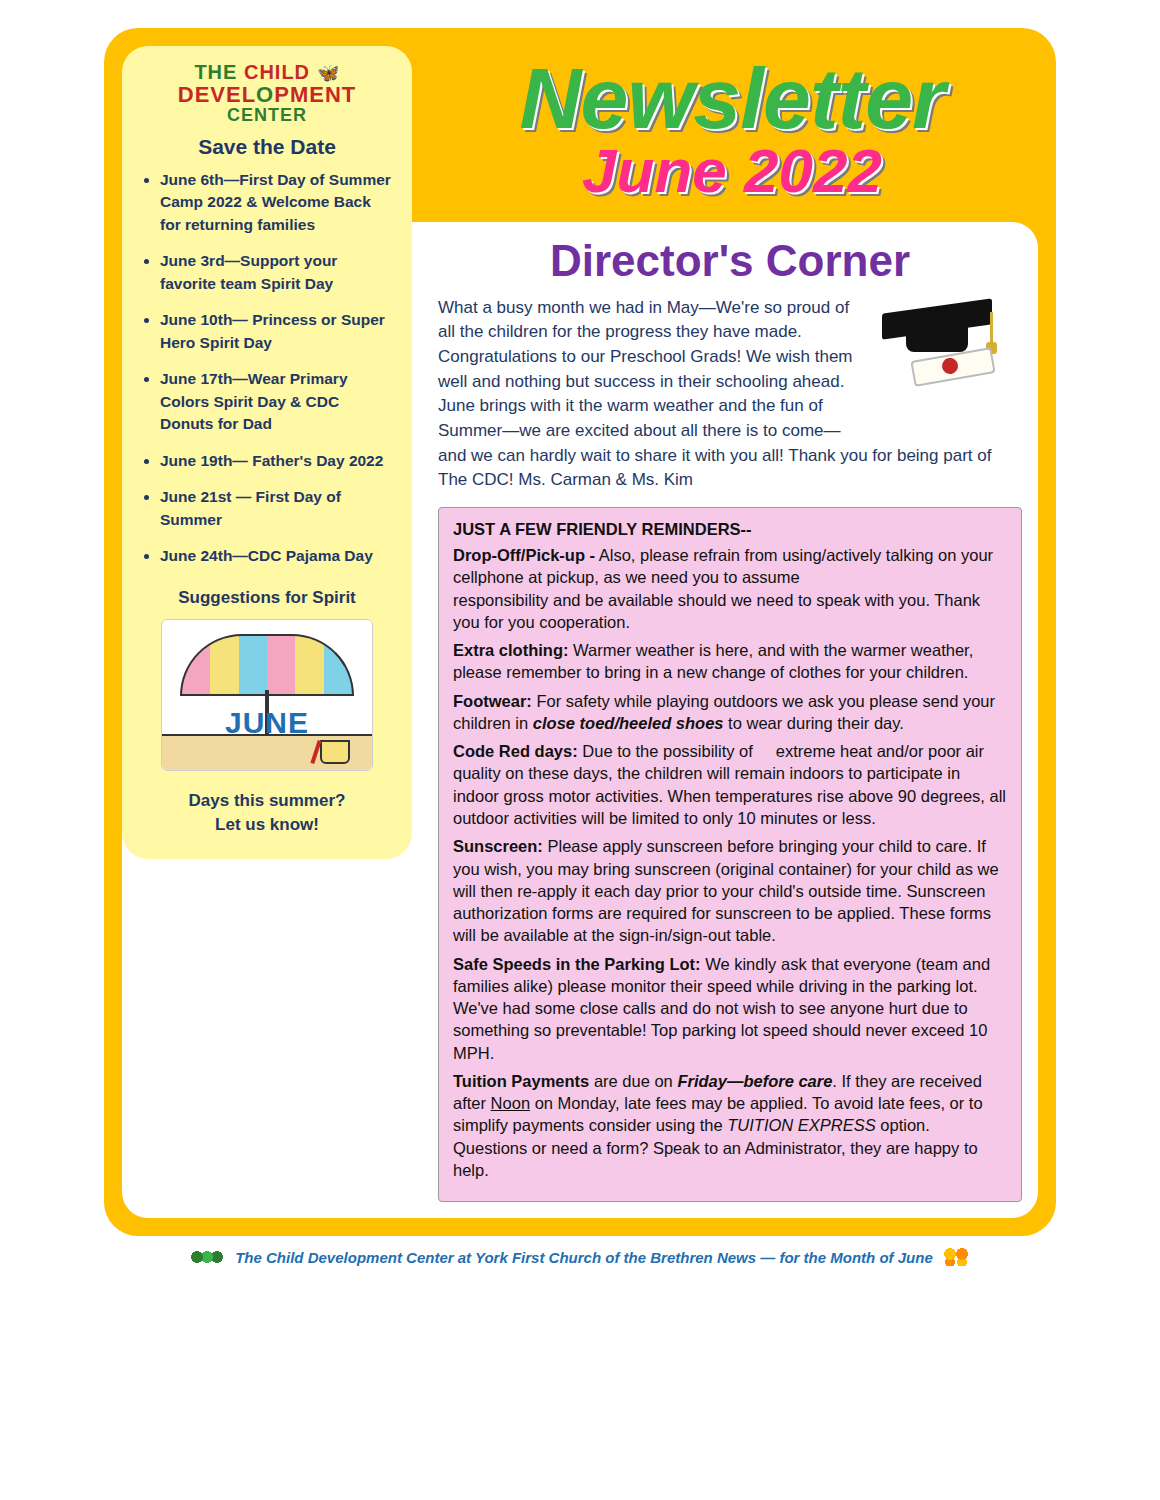THE CHILD 🦋
DEVEL OPMENT
CENTER
Save the Date
June 6th—First Day of Summer Camp 2022 & Welcome Back for returning families
June 3rd—Support your favorite team Spirit Day
June 10th— Princess or Super Hero Spirit Day
June 17th—Wear Primary Colors Spirit Day & CDC Donuts for Dad
June 19th— Father's Day 2022
June 21st — First Day of Summer
June 24th—CDC Pajama Day
Suggestions for Spirit
JUNE
Days this summer?
Let us know!
Newsletter
June 2022
Director's Corner
What a busy month we had in May—We're so proud of all the children for the progress they have made. Congratulations to our Preschool Grads! We wish them well and nothing but success in their schooling ahead. June brings with it the warm weather and the fun of Summer—we are excited about all there is to come—and we can hardly wait to share it with you all! Thank you for being part of The CDC! Ms. Carman & Ms. Kim
JUST A FEW FRIENDLY REMINDERS--
Drop-Off/Pick-up - Also, please refrain from using/actively talking on your cellphone at pickup, as we need you to assume responsibility and be available should we need to speak with you. Thank you for you cooperation.
Extra clothing: Warmer weather is here, and with the warmer weather, please remember to bring in a new change of clothes for your children.
Footwear: For safety while playing outdoors we ask you please send your children in close toed/heeled shoes to wear during their day.
Code Red days: Due to the possibility of extreme heat and/or poor air quality on these days, the children will remain indoors to participate in indoor gross motor activities. When temperatures rise above 90 degrees, all outdoor activities will be limited to only 10 minutes or less.
Sunscreen: Please apply sunscreen before bringing your child to care. If you wish, you may bring sunscreen (original container) for your child as we will then re-apply it each day prior to your child's outside time. Sunscreen authorization forms are required for sunscreen to be applied. These forms will be available at the sign-in/sign-out table.
Safe Speeds in the Parking Lot: We kindly ask that everyone (team and families alike) please monitor their speed while driving in the parking lot. We've had some close calls and do not wish to see anyone hurt due to something so preventable! Top parking lot speed should never exceed 10 MPH.
Tuition Payments are due on Friday—before care. If they are received after Noon on Monday, late fees may be applied. To avoid late fees, or to simplify payments consider using the TUITION EXPRESS option. Questions or need a form? Speak to an Administrator, they are happy to help.
The Child Development Center at York First Church of the Brethren News — for the Month of June